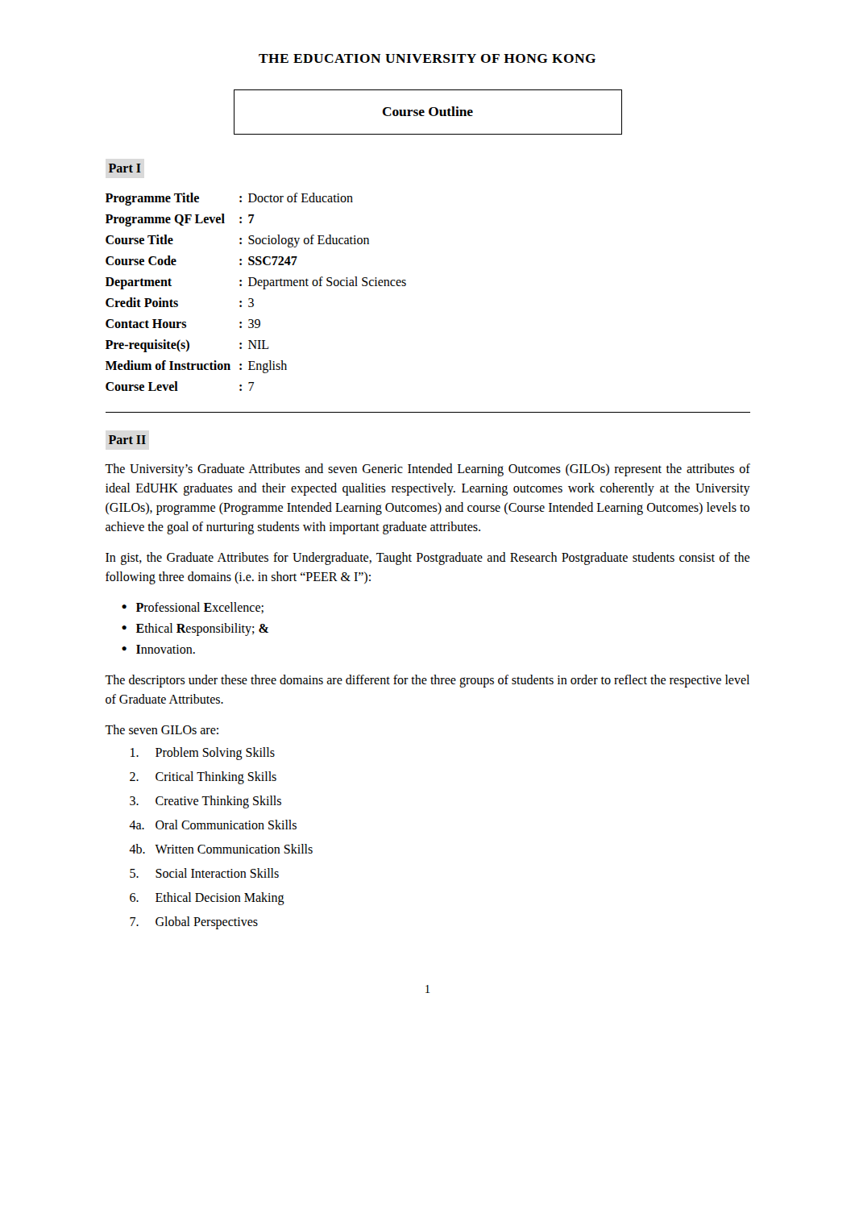THE EDUCATION UNIVERSITY OF HONG KONG
Course Outline
Part I
| Programme Title | : | Doctor of Education |
| Programme QF Level | : | 7 |
| Course Title | : | Sociology of Education |
| Course Code | : | SSC7247 |
| Department | : | Department of Social Sciences |
| Credit Points | : | 3 |
| Contact Hours | : | 39 |
| Pre-requisite(s) | : | NIL |
| Medium of Instruction | : | English |
| Course Level | : | 7 |
Part II
The University’s Graduate Attributes and seven Generic Intended Learning Outcomes (GILOs) represent the attributes of ideal EdUHK graduates and their expected qualities respectively. Learning outcomes work coherently at the University (GILOs), programme (Programme Intended Learning Outcomes) and course (Course Intended Learning Outcomes) levels to achieve the goal of nurturing students with important graduate attributes.
In gist, the Graduate Attributes for Undergraduate, Taught Postgraduate and Research Postgraduate students consist of the following three domains (i.e. in short “PEER & I”):
Professional Excellence;
Ethical Responsibility; &
Innovation.
The descriptors under these three domains are different for the three groups of students in order to reflect the respective level of Graduate Attributes.
The seven GILOs are:
1. Problem Solving Skills
2. Critical Thinking Skills
3. Creative Thinking Skills
4a. Oral Communication Skills
4b. Written Communication Skills
5. Social Interaction Skills
6. Ethical Decision Making
7. Global Perspectives
1